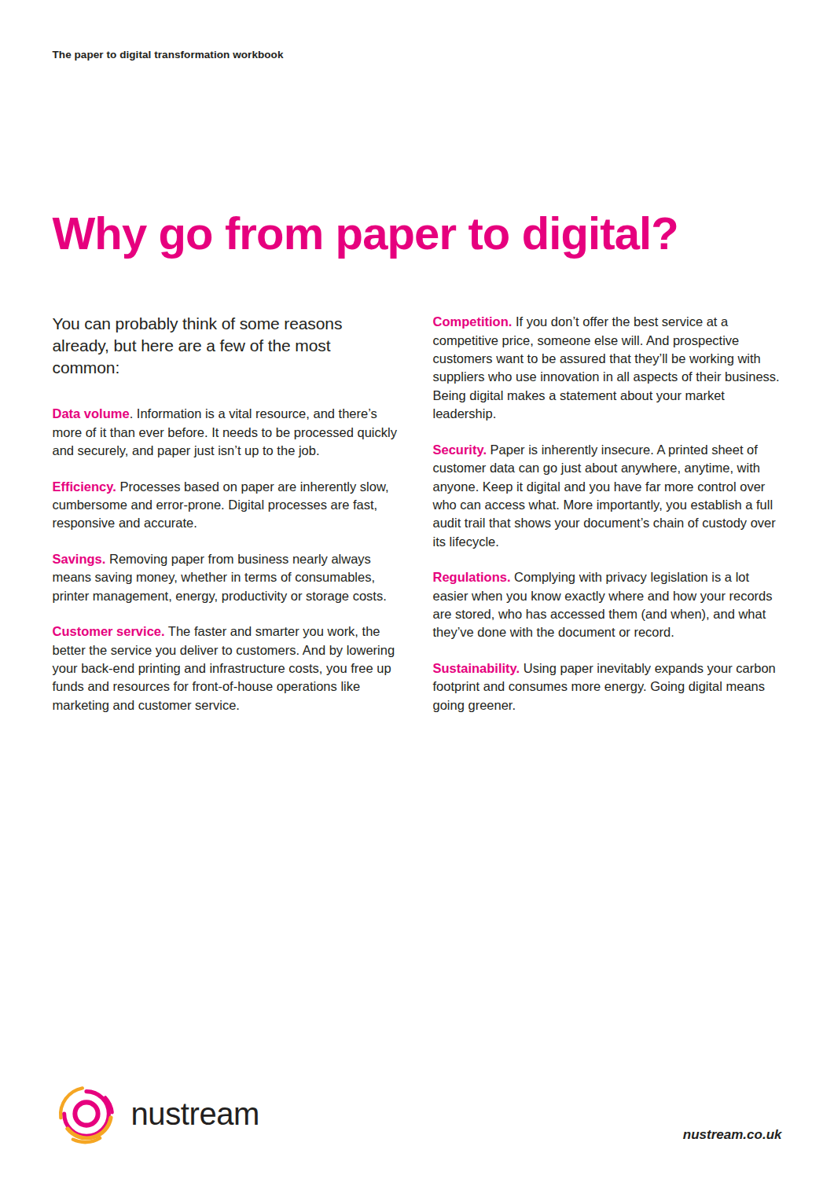The paper to digital transformation workbook
Why go from paper to digital?
You can probably think of some reasons already, but here are a few of the most common:
Data volume. Information is a vital resource, and there’s more of it than ever before. It needs to be processed quickly and securely, and paper just isn’t up to the job.
Efficiency. Processes based on paper are inherently slow, cumbersome and error-prone. Digital processes are fast, responsive and accurate.
Savings. Removing paper from business nearly always means saving money, whether in terms of consumables, printer management, energy, productivity or storage costs.
Customer service. The faster and smarter you work, the better the service you deliver to customers. And by lowering your back-end printing and infrastructure costs, you free up funds and resources for front-of-house operations like marketing and customer service.
Competition. If you don’t offer the best service at a competitive price, someone else will. And prospective customers want to be assured that they’ll be working with suppliers who use innovation in all aspects of their business. Being digital makes a statement about your market leadership.
Security. Paper is inherently insecure. A printed sheet of customer data can go just about anywhere, anytime, with anyone. Keep it digital and you have far more control over who can access what. More importantly, you establish a full audit trail that shows your document’s chain of custody over its lifecycle.
Regulations. Complying with privacy legislation is a lot easier when you know exactly where and how your records are stored, who has accessed them (and when), and what they’ve done with the document or record.
Sustainability. Using paper inevitably expands your carbon footprint and consumes more energy. Going digital means going greener.
nustream
nustream.co.uk